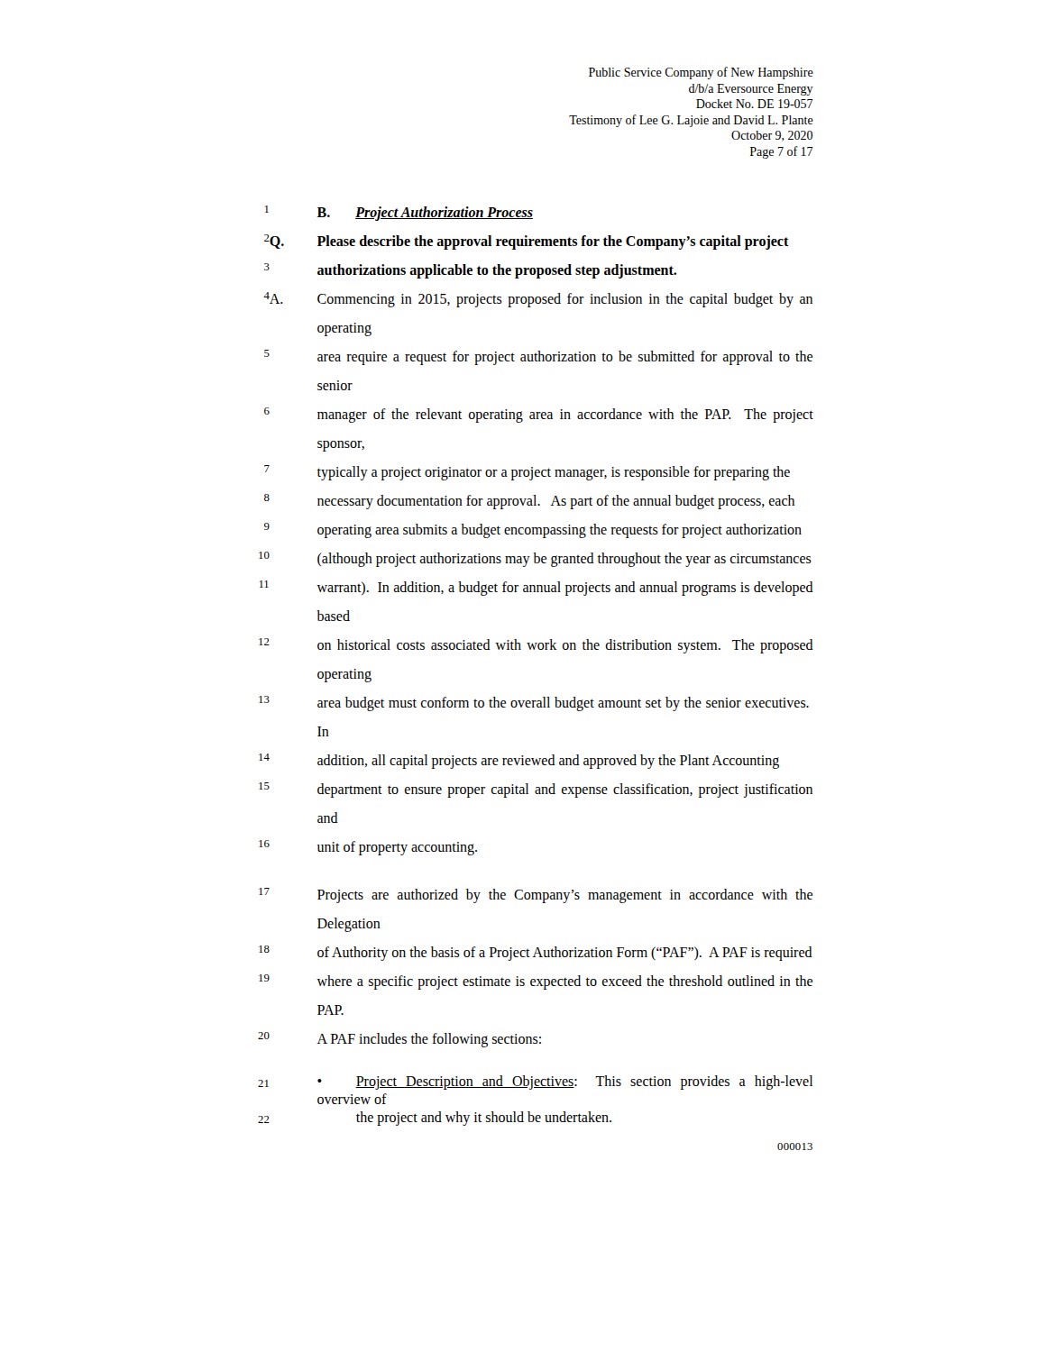Public Service Company of New Hampshire
d/b/a Eversource Energy
Docket No. DE 19-057
Testimony of Lee G. Lajoie and David L. Plante
October 9, 2020
Page 7 of 17
| 1 | | B. Project Authorization Process |
| 2 | Q. | Please describe the approval requirements for the Company’s capital project |
| 3 | | authorizations applicable to the proposed step adjustment. |
| 4 | A. | Commencing in 2015, projects proposed for inclusion in the capital budget by an operating |
| 5 | | area require a request for project authorization to be submitted for approval to the senior |
| 6 | | manager of the relevant operating area in accordance with the PAP. The project sponsor, |
| 7 | | typically a project originator or a project manager, is responsible for preparing the |
| 8 | | necessary documentation for approval. As part of the annual budget process, each |
| 9 | | operating area submits a budget encompassing the requests for project authorization |
| 10 | | (although project authorizations may be granted throughout the year as circumstances |
| 11 | | warrant). In addition, a budget for annual projects and annual programs is developed based |
| 12 | | on historical costs associated with work on the distribution system. The proposed operating |
| 13 | | area budget must conform to the overall budget amount set by the senior executives. In |
| 14 | | addition, all capital projects are reviewed and approved by the Plant Accounting |
| 15 | | department to ensure proper capital and expense classification, project justification and |
| 16 | | unit of property accounting. |
| 17 | | Projects are authorized by the Company’s management in accordance with the Delegation |
| 18 | | of Authority on the basis of a Project Authorization Form (“PAF”). A PAF is required |
| 19 | | where a specific project estimate is expected to exceed the threshold outlined in the PAP. |
| 20 | | A PAF includes the following sections: |
| 21 | | • Project Description and Objectives : This section provides a high-level overview of |
| 22 | | the project and why it should be undertaken. |
000013